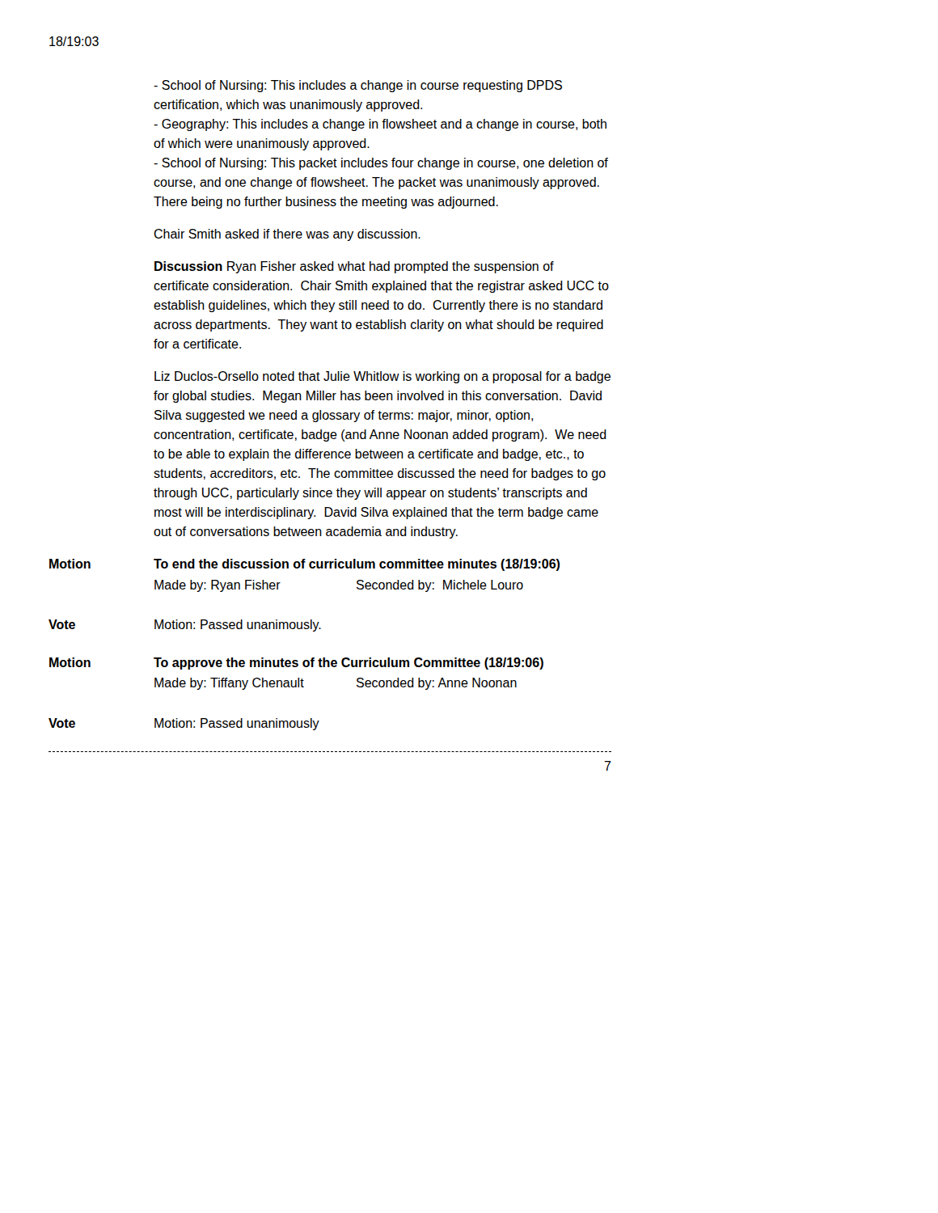18/19:03
- School of Nursing: This includes a change in course requesting DPDS certification, which was unanimously approved.
- Geography: This includes a change in flowsheet and a change in course, both of which were unanimously approved.
- School of Nursing: This packet includes four change in course, one deletion of course, and one change of flowsheet. The packet was unanimously approved.
There being no further business the meeting was adjourned.
Chair Smith asked if there was any discussion.
Discussion Ryan Fisher asked what had prompted the suspension of certificate consideration. Chair Smith explained that the registrar asked UCC to establish guidelines, which they still need to do. Currently there is no standard across departments. They want to establish clarity on what should be required for a certificate.
Liz Duclos-Orsello noted that Julie Whitlow is working on a proposal for a badge for global studies. Megan Miller has been involved in this conversation. David Silva suggested we need a glossary of terms: major, minor, option, concentration, certificate, badge (and Anne Noonan added program). We need to be able to explain the difference between a certificate and badge, etc., to students, accreditors, etc. The committee discussed the need for badges to go through UCC, particularly since they will appear on students’ transcripts and most will be interdisciplinary. David Silva explained that the term badge came out of conversations between academia and industry.
Motion
To end the discussion of curriculum committee minutes (18/19:06)
Made by: Ryan Fisher
Seconded by: Michele Louro
Vote
Motion: Passed unanimously.
Motion
To approve the minutes of the Curriculum Committee (18/19:06)
Made by: Tiffany Chenault
Seconded by: Anne Noonan
Vote
Motion: Passed unanimously
7